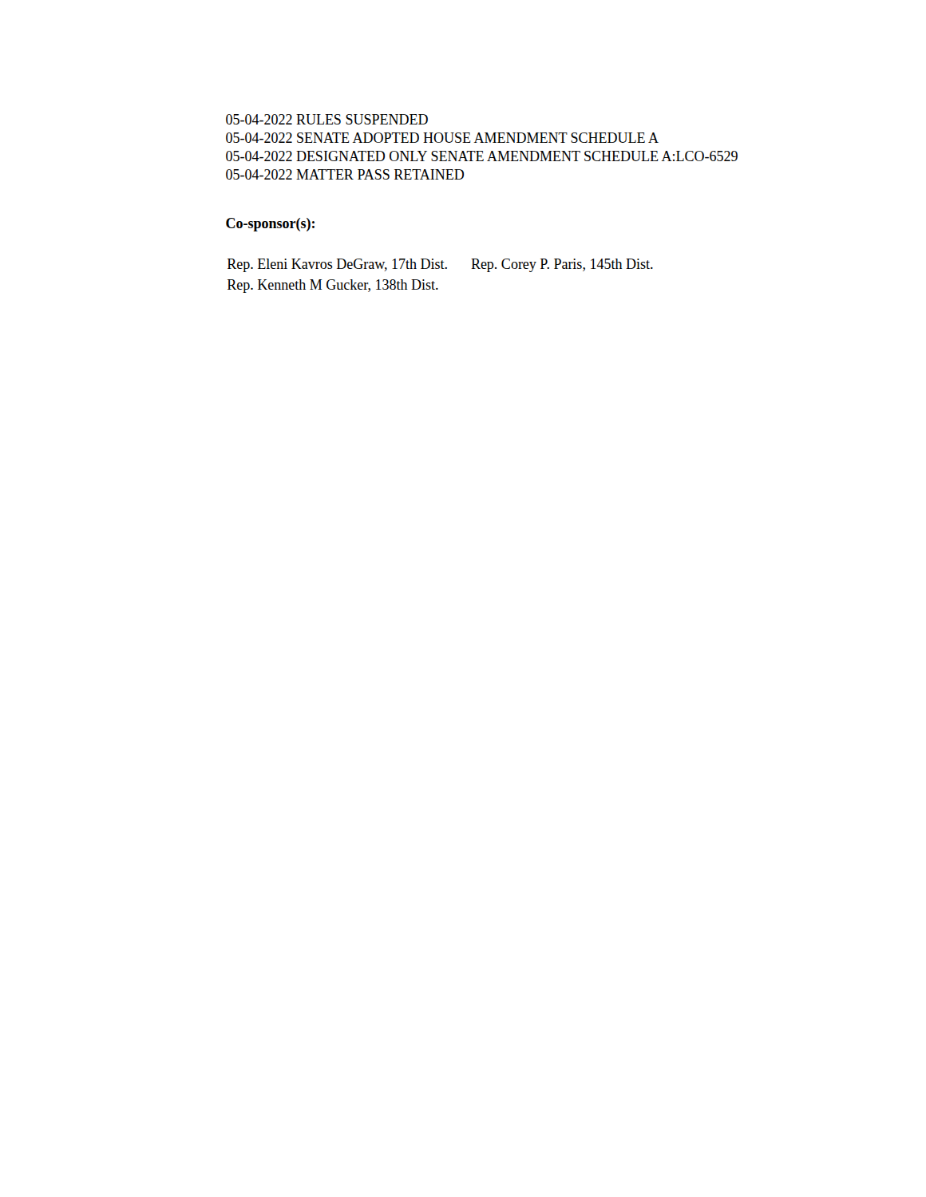05-04-2022 RULES SUSPENDED
05-04-2022 SENATE ADOPTED HOUSE AMENDMENT SCHEDULE A
05-04-2022 DESIGNATED ONLY SENATE AMENDMENT SCHEDULE A:LCO-6529
05-04-2022 MATTER PASS RETAINED
Co-sponsor(s):
| Rep. Eleni Kavros DeGraw, 17th Dist. | Rep. Corey P. Paris, 145th Dist. |
| Rep. Kenneth M Gucker, 138th Dist. |